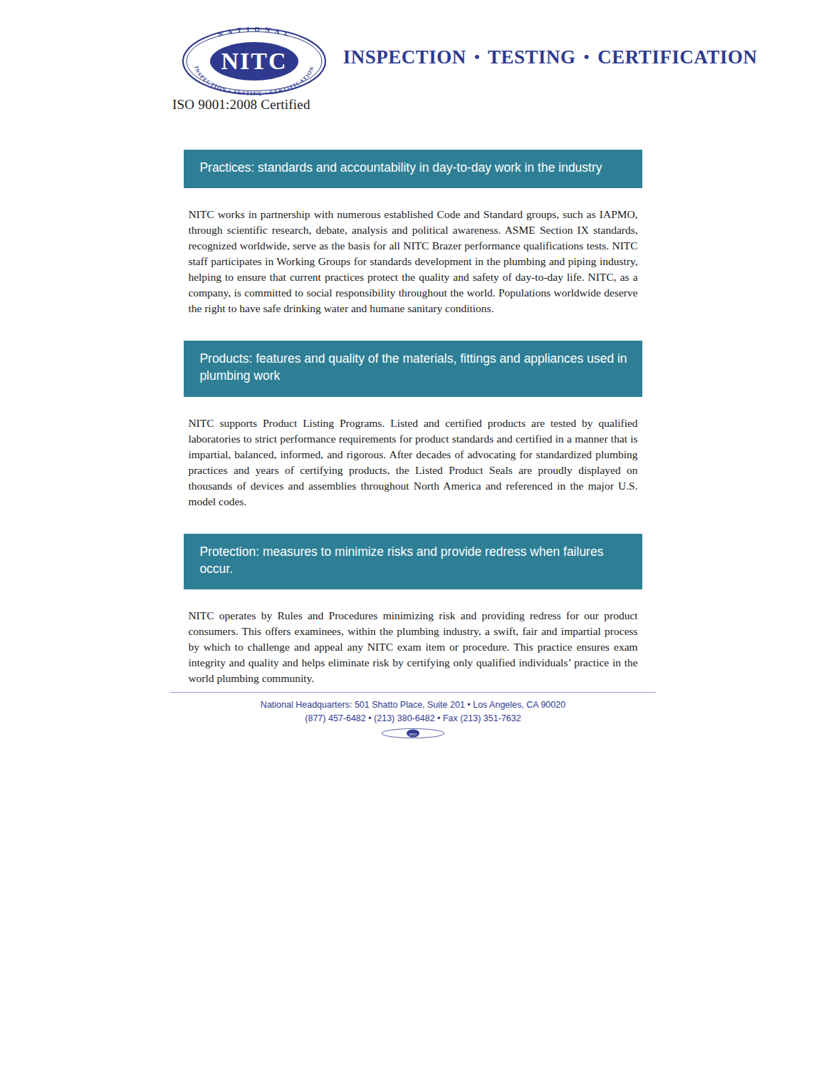NITC N A T I O N A L INSPECTION • TESTING • CERTIFICATION
INSPECTION • TESTING • CERTIFICATION
ISO 9001:2008 Certified
Practices: standards and accountability in day-to-day work in the industry
NITC works in partnership with numerous established Code and Standard groups, such as IAPMO, through scientific research, debate, analysis and political awareness. ASME Section IX standards, recognized worldwide, serve as the basis for all NITC Brazer performance qualifications tests. NITC staff participates in Working Groups for standards development in the plumbing and piping industry, helping to ensure that current practices protect the quality and safety of day-to-day life. NITC, as a company, is committed to social responsibility throughout the world. Populations worldwide deserve the right to have safe drinking water and humane sanitary conditions.
Products: features and quality of the materials, fittings and appliances used in plumbing work
NITC supports Product Listing Programs. Listed and certified products are tested by qualified laboratories to strict performance requirements for product standards and certified in a manner that is impartial, balanced, informed, and rigorous. After decades of advocating for standardized plumbing practices and years of certifying products, the Listed Product Seals are proudly displayed on thousands of devices and assemblies throughout North America and referenced in the major U.S. model codes.
Protection: measures to minimize risks and provide redress when failures occur.
NITC operates by Rules and Procedures minimizing risk and providing redress for our product consumers. This offers examinees, within the plumbing industry, a swift, fair and impartial process by which to challenge and appeal any NITC exam item or procedure. This practice ensures exam integrity and quality and helps eliminate risk by certifying only qualified individuals’ practice in the world plumbing community.
National Headquarters: 501 Shatto Place, Suite 201 • Los Angeles, CA 90020
(877) 457-6482 • (213) 380-6482 • Fax (213) 351-7632
NITC